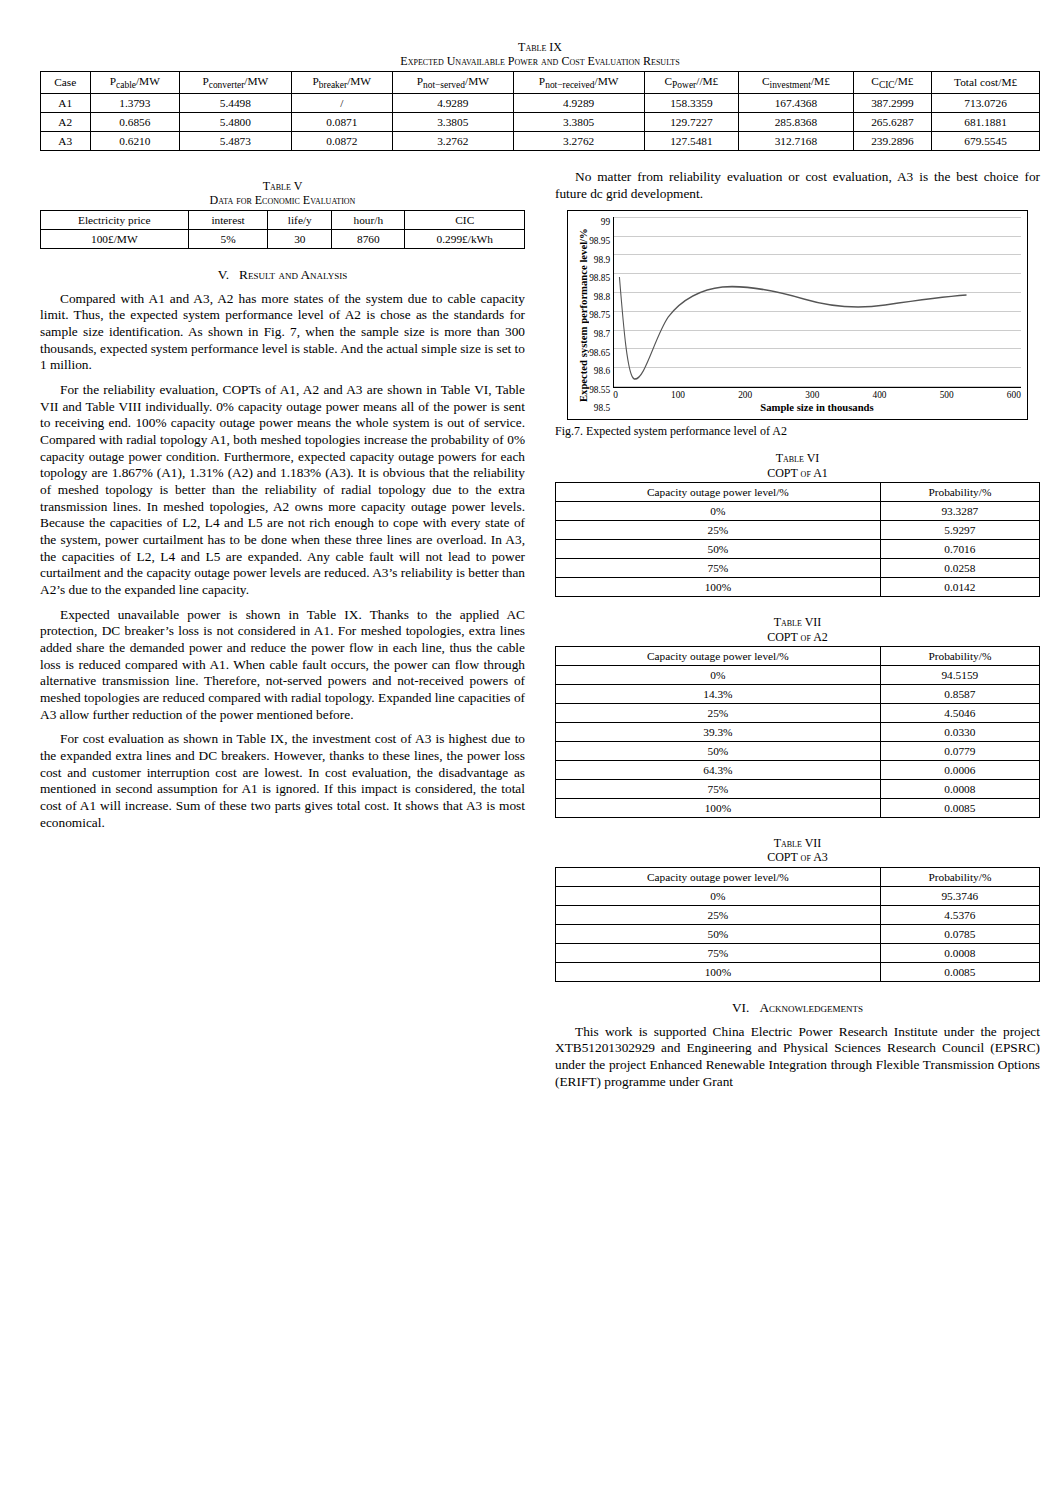Table IX
Expected Unavailable Power and Cost Evaluation Results
| Case | P cable /MW | P converter /MW | P breaker /MW | P not−served /MW | P not−received /MW | C Power //M£ | C investment /M£ | C CIC /M£ | Total cost/M£ |
| --- | --- | --- | --- | --- | --- | --- | --- | --- | --- |
| A1 | 1.3793 | 5.4498 | / | 4.9289 | 4.9289 | 158.3359 | 167.4368 | 387.2999 | 713.0726 |
| A2 | 0.6856 | 5.4800 | 0.0871 | 3.3805 | 3.3805 | 129.7227 | 285.8368 | 265.6287 | 681.1881 |
| A3 | 0.6210 | 5.4873 | 0.0872 | 3.2762 | 3.2762 | 127.5481 | 312.7168 | 239.2896 | 679.5545 |
Table V
Data for Economic Evaluation
| Electricity price | interest | life/y | hour/h | CIC |
| --- | --- | --- | --- | --- |
| 100£/MW | 5% | 30 | 8760 | 0.299£/kWh |
V. Result and Analysis
Compared with A1 and A3, A2 has more states of the system due to cable capacity limit. Thus, the expected system performance level of A2 is chose as the standards for sample size identification. As shown in Fig. 7, when the sample size is more than 300 thousands, expected system performance level is stable. And the actual simple size is set to 1 million.
For the reliability evaluation, COPTs of A1, A2 and A3 are shown in Table VI, Table VII and Table VIII individually. 0% capacity outage power means all of the power is sent to receiving end. 100% capacity outage power means the whole system is out of service. Compared with radial topology A1, both meshed topologies increase the probability of 0% capacity outage power condition. Furthermore, expected capacity outage powers for each topology are 1.867% (A1), 1.31% (A2) and 1.183% (A3). It is obvious that the reliability of meshed topology is better than the reliability of radial topology due to the extra transmission lines. In meshed topologies, A2 owns more capacity outage power levels. Because the capacities of L2, L4 and L5 are not rich enough to cope with every state of the system, power curtailment has to be done when these three lines are overload. In A3, the capacities of L2, L4 and L5 are expanded. Any cable fault will not lead to power curtailment and the capacity outage power levels are reduced. A3’s reliability is better than A2’s due to the expanded line capacity.
Expected unavailable power is shown in Table IX. Thanks to the applied AC protection, DC breaker’s loss is not considered in A1. For meshed topologies, extra lines added share the demanded power and reduce the power flow in each line, thus the cable loss is reduced compared with A1. When cable fault occurs, the power can flow through alternative transmission line. Therefore, not-served powers and not-received powers of meshed topologies are reduced compared with radial topology. Expanded line capacities of A3 allow further reduction of the power mentioned before.
For cost evaluation as shown in Table IX, the investment cost of A3 is highest due to the expanded extra lines and DC breakers. However, thanks to these lines, the power loss cost and customer interruption cost are lowest. In cost evaluation, the disadvantage as mentioned in second assumption for A1 is ignored. If this impact is considered, the total cost of A1 will increase. Sum of these two parts gives total cost. It shows that A3 is most economical.
No matter from reliability evaluation or cost evaluation, A3 is the best choice for future dc grid development.
Expected system performance level/%
99 98.95 98.9 98.85 98.8 98.75 98.7 98.65 98.6 98.55 98.5
0100200300400500600
Sample size in thousands
Fig.7. Expected system performance level of A2
Table VI
COPT of A1
| Capacity outage power level/% | Probability/% |
| --- | --- |
| 0% | 93.3287 |
| 25% | 5.9297 |
| 50% | 0.7016 |
| 75% | 0.0258 |
| 100% | 0.0142 |
Table VII
COPT of A2
| Capacity outage power level/% | Probability/% |
| --- | --- |
| 0% | 94.5159 |
| 14.3% | 0.8587 |
| 25% | 4.5046 |
| 39.3% | 0.0330 |
| 50% | 0.0779 |
| 64.3% | 0.0006 |
| 75% | 0.0008 |
| 100% | 0.0085 |
Table VII
COPT of A3
| Capacity outage power level/% | Probability/% |
| --- | --- |
| 0% | 95.3746 |
| 25% | 4.5376 |
| 50% | 0.0785 |
| 75% | 0.0008 |
| 100% | 0.0085 |
VI. Acknowledgements
This work is supported China Electric Power Research Institute under the project XTB51201302929 and Engineering and Physical Sciences Research Council (EPSRC) under the project Enhanced Renewable Integration through Flexible Transmission Options (ERIFT) programme under Grant